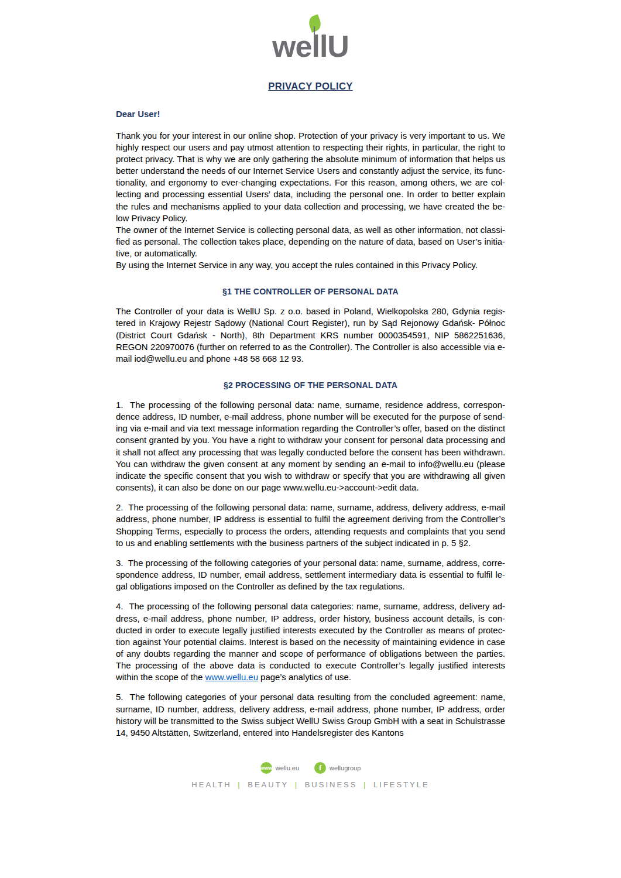wellU
PRIVACY POLICY
Dear User!
Thank you for your interest in our online shop. Protection of your privacy is very important to us. We highly respect our users and pay utmost attention to respecting their rights, in particular, the right to protect privacy. That is why we are only gathering the absolute minimum of information that helps us better understand the needs of our Internet Service Users and constantly adjust the service, its functionality, and ergonomy to ever-changing expectations. For this reason, among others, we are collecting and processing essential Users’ data, including the personal one. In order to better explain the rules and mechanisms applied to your data collection and processing, we have created the below Privacy Policy.
The owner of the Internet Service is collecting personal data, as well as other information, not classified as personal. The collection takes place, depending on the nature of data, based on User’s initiative, or automatically.
By using the Internet Service in any way, you accept the rules contained in this Privacy Policy.
§1 THE CONTROLLER OF PERSONAL DATA
The Controller of your data is WellU Sp. z o.o. based in Poland, Wielkopolska 280, Gdynia registered in Krajowy Rejestr Sądowy (National Court Register), run by Sąd Rejonowy Gdańsk- Północ (District Court Gdańsk - North), 8th Department KRS number 0000354591, NIP 5862251636, REGON 220970076 (further on referred to as the Controller). The Controller is also accessible via e-mail iod@wellu.eu and phone +48 58 668 12 93.
§2 PROCESSING OF THE PERSONAL DATA
1. The processing of the following personal data: name, surname, residence address, correspondence address, ID number, e-mail address, phone number will be executed for the purpose of sending via e-mail and via text message information regarding the Controller’s offer, based on the distinct consent granted by you. You have a right to withdraw your consent for personal data processing and it shall not affect any processing that was legally conducted before the consent has been withdrawn. You can withdraw the given consent at any moment by sending an e-mail to info@wellu.eu (please indicate the specific consent that you wish to withdraw or specify that you are withdrawing all given consents), it can also be done on our page www.wellu.eu->account->edit data.
2. The processing of the following personal data: name, surname, address, delivery address, e-mail address, phone number, IP address is essential to fulfil the agreement deriving from the Controller’s Shopping Terms, especially to process the orders, attending requests and complaints that you send to us and enabling settlements with the business partners of the subject indicated in p. 5 §2.
3. The processing of the following categories of your personal data: name, surname, address, correspondence address, ID number, email address, settlement intermediary data is essential to fulfil legal obligations imposed on the Controller as defined by the tax regulations.
4. The processing of the following personal data categories: name, surname, address, delivery address, e-mail address, phone number, IP address, order history, business account details, is conducted in order to execute legally justified interests executed by the Controller as means of protection against Your potential claims. Interest is based on the necessity of maintaining evidence in case of any doubts regarding the manner and scope of performance of obligations between the parties. The processing of the above data is conducted to execute Controller’s legally justified interests within the scope of the www.wellu.eu page’s analytics of use.
5. The following categories of your personal data resulting from the concluded agreement: name, surname, ID number, address, delivery address, e-mail address, phone number, IP address, order history will be transmitted to the Swiss subject WellU Swiss Group GmbH with a seat in Schulstrasse 14, 9450 Altstätten, Switzerland, entered into Handelsregister des Kantons
www wellu.eu
f wellugroup
HEALTH | BEAUTY | BUSINESS | LIFESTYLE